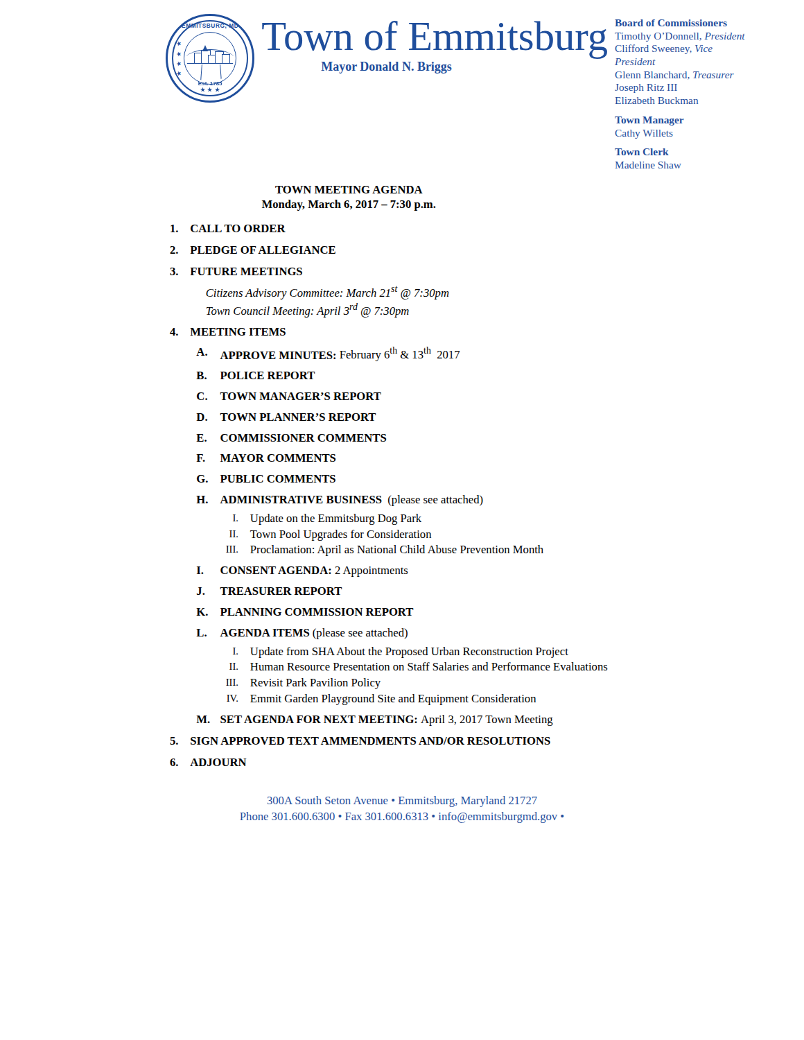EMMITSBURG, MD
★ ★ ★ ★
★ ★ ★ ★
Est. 1785
★ ★ ★
Town of Emmitsburg
Mayor Donald N. Briggs
Board of Commissioners
Timothy O’Donnell, President
Clifford Sweeney, Vice President
Glenn Blanchard, Treasurer
Joseph Ritz III
Elizabeth Buckman
Town Manager
Cathy Willets
Town Clerk
Madeline Shaw
TOWN MEETING AGENDA
Monday, March 6, 2017 – 7:30 p.m.
1. CALL TO ORDER
2. PLEDGE OF ALLEGIANCE
3. FUTURE MEETINGS
Citizens Advisory Committee: March 21st @ 7:30pm
Town Council Meeting: April 3rd @ 7:30pm
4. MEETING ITEMS
A. APPROVE MINUTES: February 6th & 13th 2017
B. POLICE REPORT
C. TOWN MANAGER’S REPORT
D. TOWN PLANNER’S REPORT
E. COMMISSIONER COMMENTS
F. MAYOR COMMENTS
G. PUBLIC COMMENTS
H. ADMINISTRATIVE BUSINESS (please see attached)
I. Update on the Emmitsburg Dog Park
II. Town Pool Upgrades for Consideration
III. Proclamation: April as National Child Abuse Prevention Month
I. CONSENT AGENDA: 2 Appointments
J. TREASURER REPORT
K. PLANNING COMMISSION REPORT
L. AGENDA ITEMS (please see attached)
I. Update from SHA About the Proposed Urban Reconstruction Project
II. Human Resource Presentation on Staff Salaries and Performance Evaluations
III. Revisit Park Pavilion Policy
IV. Emmit Garden Playground Site and Equipment Consideration
M. SET AGENDA FOR NEXT MEETING: April 3, 2017 Town Meeting
5. SIGN APPROVED TEXT AMMENDMENTS AND/OR RESOLUTIONS
6. ADJOURN
300A South Seton Avenue • Emmitsburg, Maryland 21727
Phone 301.600.6300 • Fax 301.600.6313 • info@emmitsburgmd.gov •